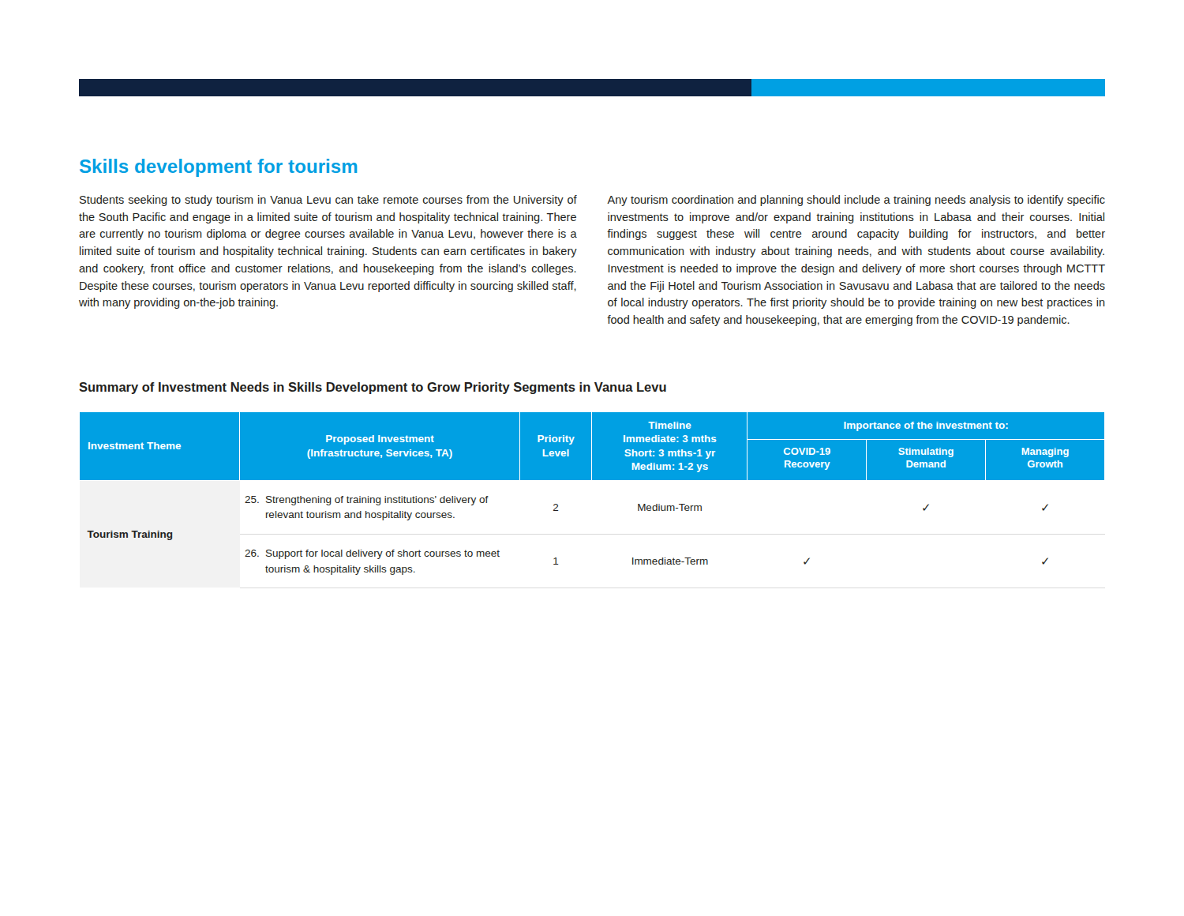Skills development for tourism
Students seeking to study tourism in Vanua Levu can take remote courses from the University of the South Pacific and engage in a limited suite of tourism and hospitality technical training. There are currently no tourism diploma or degree courses available in Vanua Levu, however there is a limited suite of tourism and hospitality technical training. Students can earn certificates in bakery and cookery, front office and customer relations, and housekeeping from the island’s colleges. Despite these courses, tourism operators in Vanua Levu reported difficulty in sourcing skilled staff, with many providing on-the-job training.
Any tourism coordination and planning should include a training needs analysis to identify specific investments to improve and/or expand training institutions in Labasa and their courses. Initial findings suggest these will centre around capacity building for instructors, and better communication with industry about training needs, and with students about course availability. Investment is needed to improve the design and delivery of more short courses through MCTTT and the Fiji Hotel and Tourism Association in Savusavu and Labasa that are tailored to the needs of local industry operators. The first priority should be to provide training on new best practices in food health and safety and housekeeping, that are emerging from the COVID-19 pandemic.
Summary of Investment Needs in Skills Development to Grow Priority Segments in Vanua Levu
| Investment Theme | Proposed Investment (Infrastructure, Services, TA) | Priority Level | Timeline Immediate: 3 mths Short: 3 mths-1 yr Medium: 1-2 ys | Importance of the investment to: |
| --- | --- | --- | --- | --- |
| COVID-19 Recovery | Stimulating Demand | Managing Growth |
| Tourism Training | 25. Strengthening of training institutions' delivery of relevant tourism and hospitality courses. | 2 | Medium-Term | | ✓ | ✓ |
| 26. Support for local delivery of short courses to meet tourism & hospitality skills gaps. | 1 | Immediate-Term | ✓ | | ✓ |